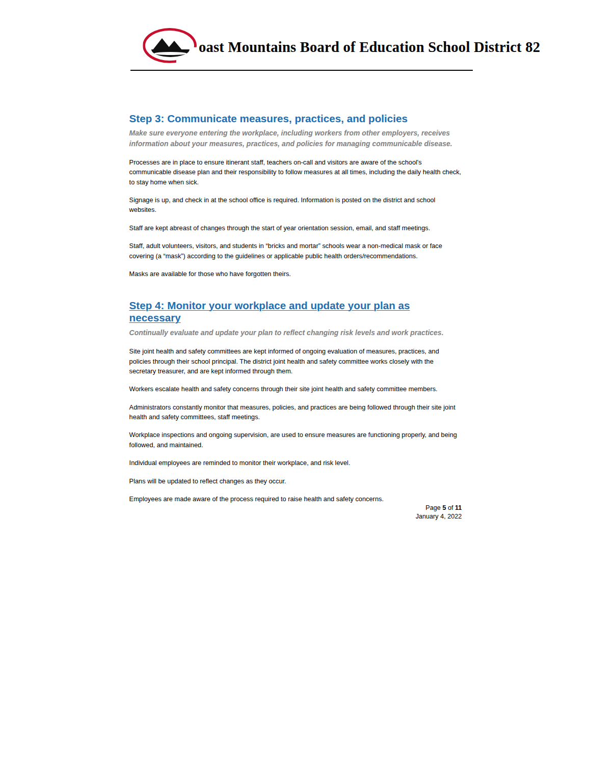oast Mountains Board of Education School District 82
Step 3: Communicate measures, practices, and policies
Make sure everyone entering the workplace, including workers from other employers, receives information about your measures, practices, and policies for managing communicable disease.
Processes are in place to ensure itinerant staff, teachers on-call and visitors are aware of the school's communicable disease plan and their responsibility to follow measures at all times, including the daily health check, to stay home when sick.
Signage is up, and check in at the school office is required. Information is posted on the district and school websites.
Staff are kept abreast of changes through the start of year orientation session, email, and staff meetings.
Staff, adult volunteers, visitors, and students in “bricks and mortar” schools wear a non-medical mask or face covering (a “mask”) according to the guidelines or applicable public health orders/recommendations.
Masks are available for those who have forgotten theirs.
Step 4: Monitor your workplace and update your plan as necessary
Continually evaluate and update your plan to reflect changing risk levels and work practices.
Site joint health and safety committees are kept informed of ongoing evaluation of measures, practices, and policies through their school principal. The district joint health and safety committee works closely with the secretary treasurer, and are kept informed through them.
Workers escalate health and safety concerns through their site joint health and safety committee members.
Administrators constantly monitor that measures, policies, and practices are being followed through their site joint health and safety committees, staff meetings.
Workplace inspections and ongoing supervision, are used to ensure measures are functioning properly, and being followed, and maintained.
Individual employees are reminded to monitor their workplace, and risk level.
Plans will be updated to reflect changes as they occur.
Employees are made aware of the process required to raise health and safety concerns.
Page 5 of 11
January 4, 2022